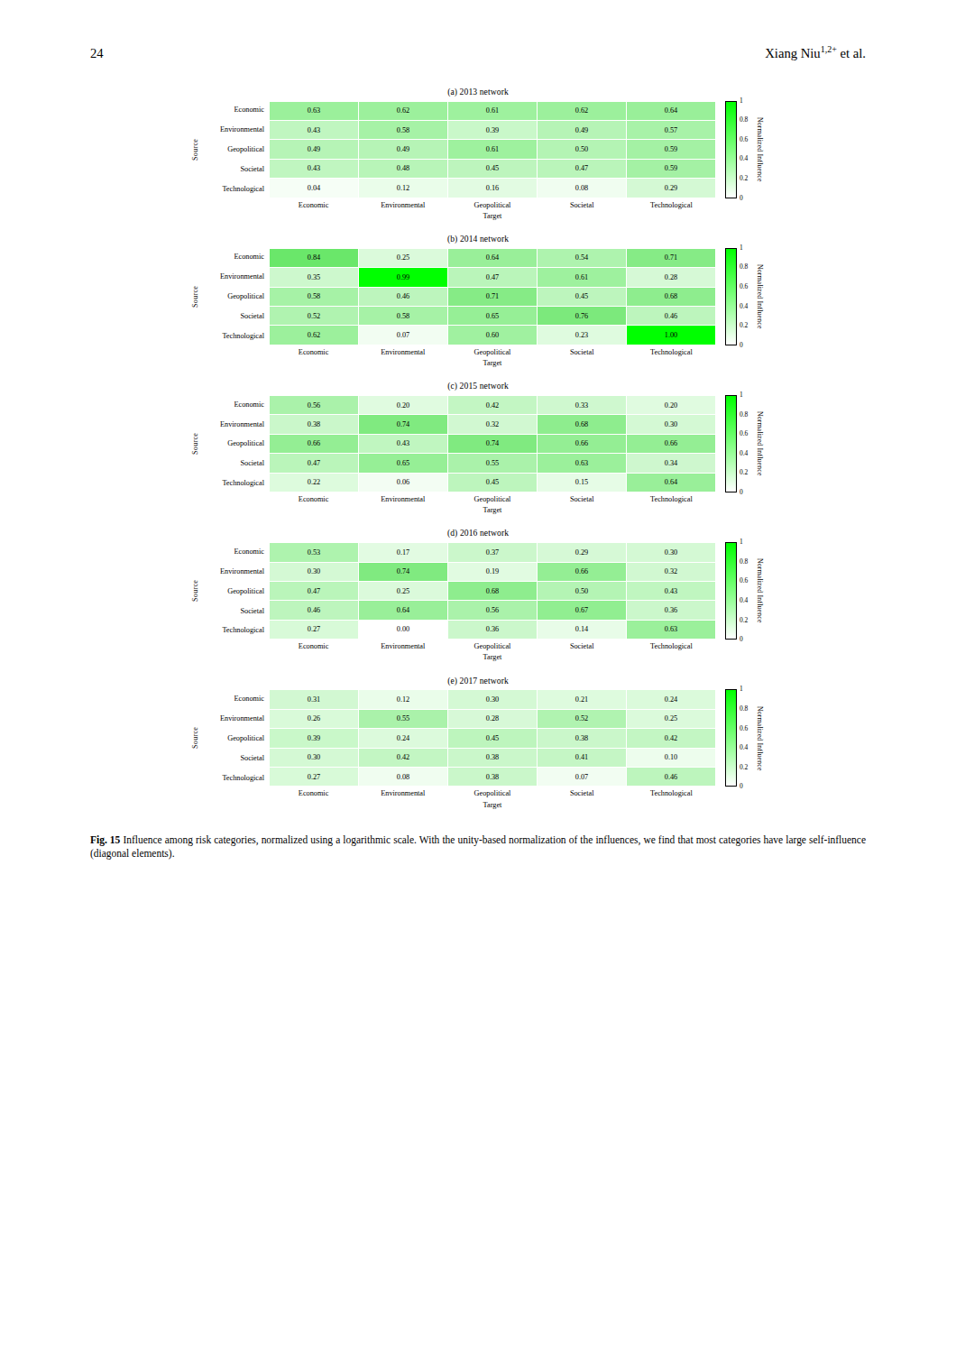24
Xiang Niu1,2+ et al.
(a) 2013 network
Source
Economic
Environmental
Geopolitical
Societal
Technological
| 0.63 | 0.62 | 0.61 | 0.62 | 0.64 |
| 0.43 | 0.58 | 0.39 | 0.49 | 0.57 |
| 0.49 | 0.49 | 0.61 | 0.50 | 0.59 |
| 0.43 | 0.48 | 0.45 | 0.47 | 0.59 |
| 0.04 | 0.12 | 0.16 | 0.08 | 0.29 |
1 0.8 0.6 0.4 0.2 0
Normalized Influence
Economic
Environmental
Geopolitical
Societal
Technological
Target
(b) 2014 network
Source
Economic
Environmental
Geopolitical
Societal
Technological
| 0.84 | 0.25 | 0.64 | 0.54 | 0.71 |
| 0.35 | 0.99 | 0.47 | 0.61 | 0.28 |
| 0.58 | 0.46 | 0.71 | 0.45 | 0.68 |
| 0.52 | 0.58 | 0.65 | 0.76 | 0.46 |
| 0.62 | 0.07 | 0.60 | 0.23 | 1.00 |
1 0.8 0.6 0.4 0.2 0
Normalized Influence
Economic
Environmental
Geopolitical
Societal
Technological
Target
(c) 2015 network
Source
Economic
Environmental
Geopolitical
Societal
Technological
| 0.56 | 0.20 | 0.42 | 0.33 | 0.20 |
| 0.38 | 0.74 | 0.32 | 0.68 | 0.30 |
| 0.66 | 0.43 | 0.74 | 0.66 | 0.66 |
| 0.47 | 0.65 | 0.55 | 0.63 | 0.34 |
| 0.22 | 0.06 | 0.45 | 0.15 | 0.64 |
1 0.8 0.6 0.4 0.2 0
Normalized Influence
Economic
Environmental
Geopolitical
Societal
Technological
Target
(d) 2016 network
Source
Economic
Environmental
Geopolitical
Societal
Technological
| 0.53 | 0.17 | 0.37 | 0.29 | 0.30 |
| 0.30 | 0.74 | 0.19 | 0.66 | 0.32 |
| 0.47 | 0.25 | 0.68 | 0.50 | 0.43 |
| 0.46 | 0.64 | 0.56 | 0.67 | 0.36 |
| 0.27 | 0.00 | 0.36 | 0.14 | 0.63 |
1 0.8 0.6 0.4 0.2 0
Normalized Influence
Economic
Environmental
Geopolitical
Societal
Technological
Target
(e) 2017 network
Source
Economic
Environmental
Geopolitical
Societal
Technological
| 0.31 | 0.12 | 0.30 | 0.21 | 0.24 |
| 0.26 | 0.55 | 0.28 | 0.52 | 0.25 |
| 0.39 | 0.24 | 0.45 | 0.38 | 0.42 |
| 0.30 | 0.42 | 0.38 | 0.41 | 0.10 |
| 0.27 | 0.08 | 0.38 | 0.07 | 0.46 |
1 0.8 0.6 0.4 0.2 0
Normalized Influence
Economic
Environmental
Geopolitical
Societal
Technological
Target
Fig. 15 Influence among risk categories, normalized using a logarithmic scale. With the unity-based normalization of the influences, we find that most categories have large self-influence (diagonal elements).